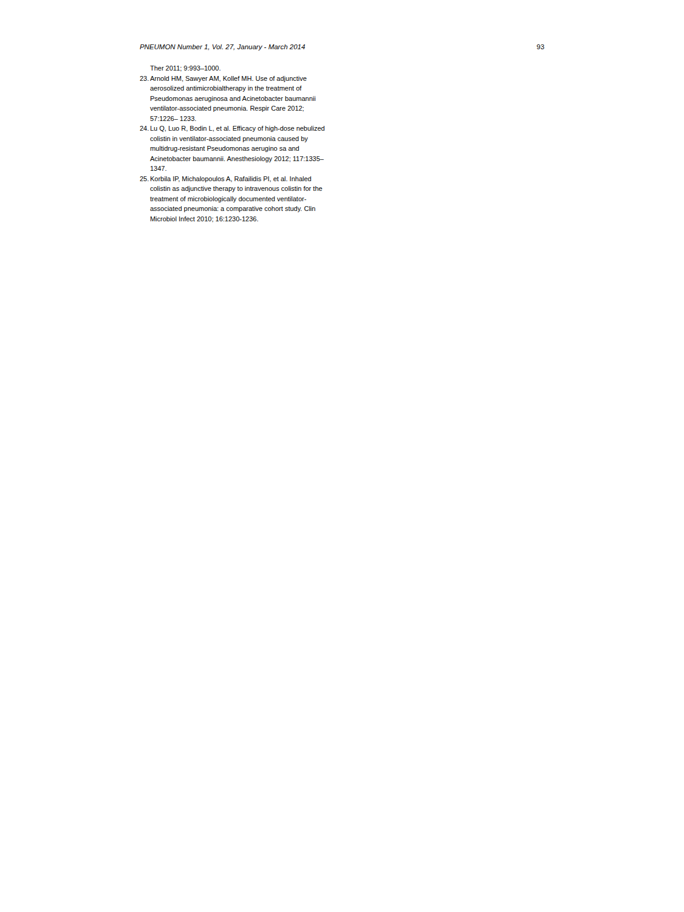PNEUMON Number 1, Vol. 27, January - March 2014 93
Ther 2011; 9:993–1000.
Arnold HM, Sawyer AM, Kollef MH. Use of adjunctive aerosolized antimicrobialtherapy in the treatment of Pseudomonas aeruginosa and Acinetobacter baumannii ventilator-associated pneumonia. Respir Care 2012; 57:1226– 1233.
Lu Q, Luo R, Bodin L, et al. Efficacy of high-dose nebulized colistin in ventilator-associated pneumonia caused by multidrug-resistant Pseudomonas aerugino sa and Acinetobacter baumannii. Anesthesiology 2012; 117:1335–1347.
Korbila IP, Michalopoulos A, Rafailidis PI, et al. Inhaled colistin as adjunctive therapy to intravenous colistin for the treatment of microbiologically documented ventilator-associated pneumonia: a comparative cohort study. Clin Microbiol Infect 2010; 16:1230-1236.